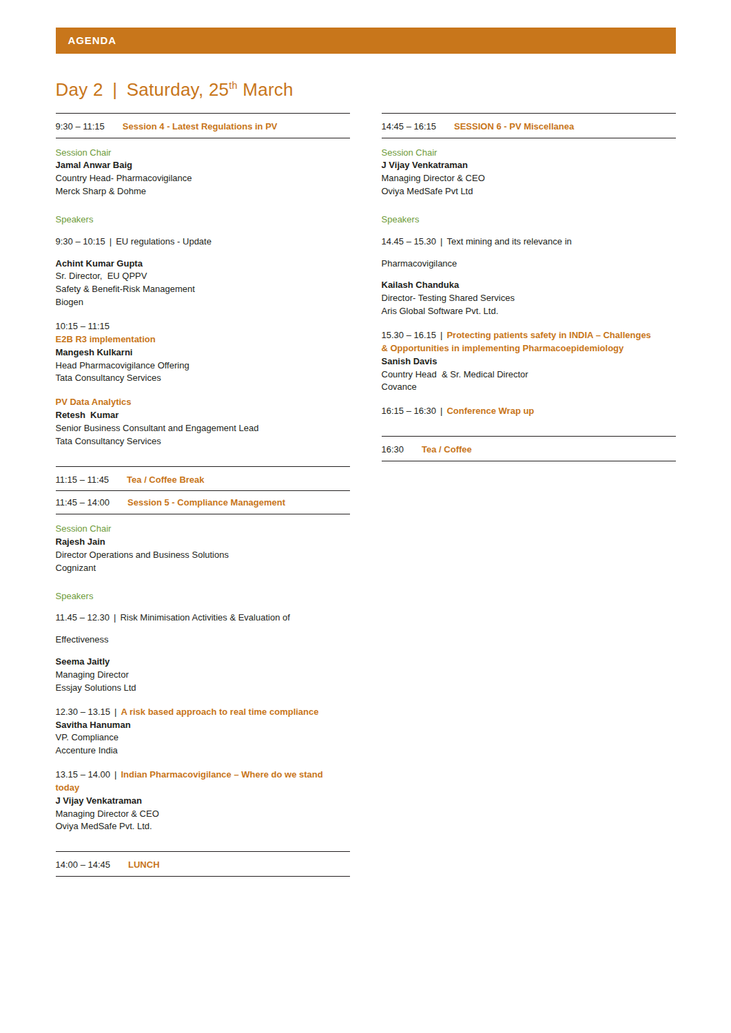AGENDA
Day 2 | Saturday, 25th March
9:30 – 11:15 Session 4 - Latest Regulations in PV
Session Chair
Jamal Anwar Baig
Country Head- Pharmacovigilance
Merck Sharp & Dohme
Speakers
9:30 – 10:15|EU regulations - Update
Achint Kumar Gupta
Sr. Director, EU QPPV
Safety & Benefit-Risk Management
Biogen
10:15 – 11:15
E2B R3 implementation
Mangesh Kulkarni
Head Pharmacovigilance Offering
Tata Consultancy Services
PV Data Analytics
Retesh Kumar
Senior Business Consultant and Engagement Lead
Tata Consultancy Services
11:15 – 11:45 Tea / Coffee Break
11:45 – 14:00 Session 5 - Compliance Management
Session Chair
Rajesh Jain
Director Operations and Business Solutions
Cognizant
Speakers
11.45 – 12.30|Risk Minimisation Activities & Evaluation of
Effectiveness
Seema Jaitly
Managing Director
Essjay Solutions Ltd
12.30 – 13.15|A risk based approach to real time compliance
Savitha Hanuman
VP. Compliance
Accenture India
13.15 – 14.00|Indian Pharmacovigilance – Where do we stand
today
J Vijay Venkatraman
Managing Director & CEO
Oviya MedSafe Pvt. Ltd.
14:00 – 14:45 LUNCH
14:45 – 16:15 SESSION 6 - PV Miscellanea
Session Chair
J Vijay Venkatraman
Managing Director & CEO
Oviya MedSafe Pvt Ltd
Speakers
14.45 – 15.30|Text mining and its relevance in
Pharmacovigilance
Kailash Chanduka
Director- Testing Shared Services
Aris Global Software Pvt. Ltd.
15.30 – 16.15|Protecting patients safety in INDIA – Challenges
& Opportunities in implementing Pharmacoepidemiology
Sanish Davis
Country Head & Sr. Medical Director
Covance
16:15 – 16:30|Conference Wrap up
16:30 Tea / Coffee